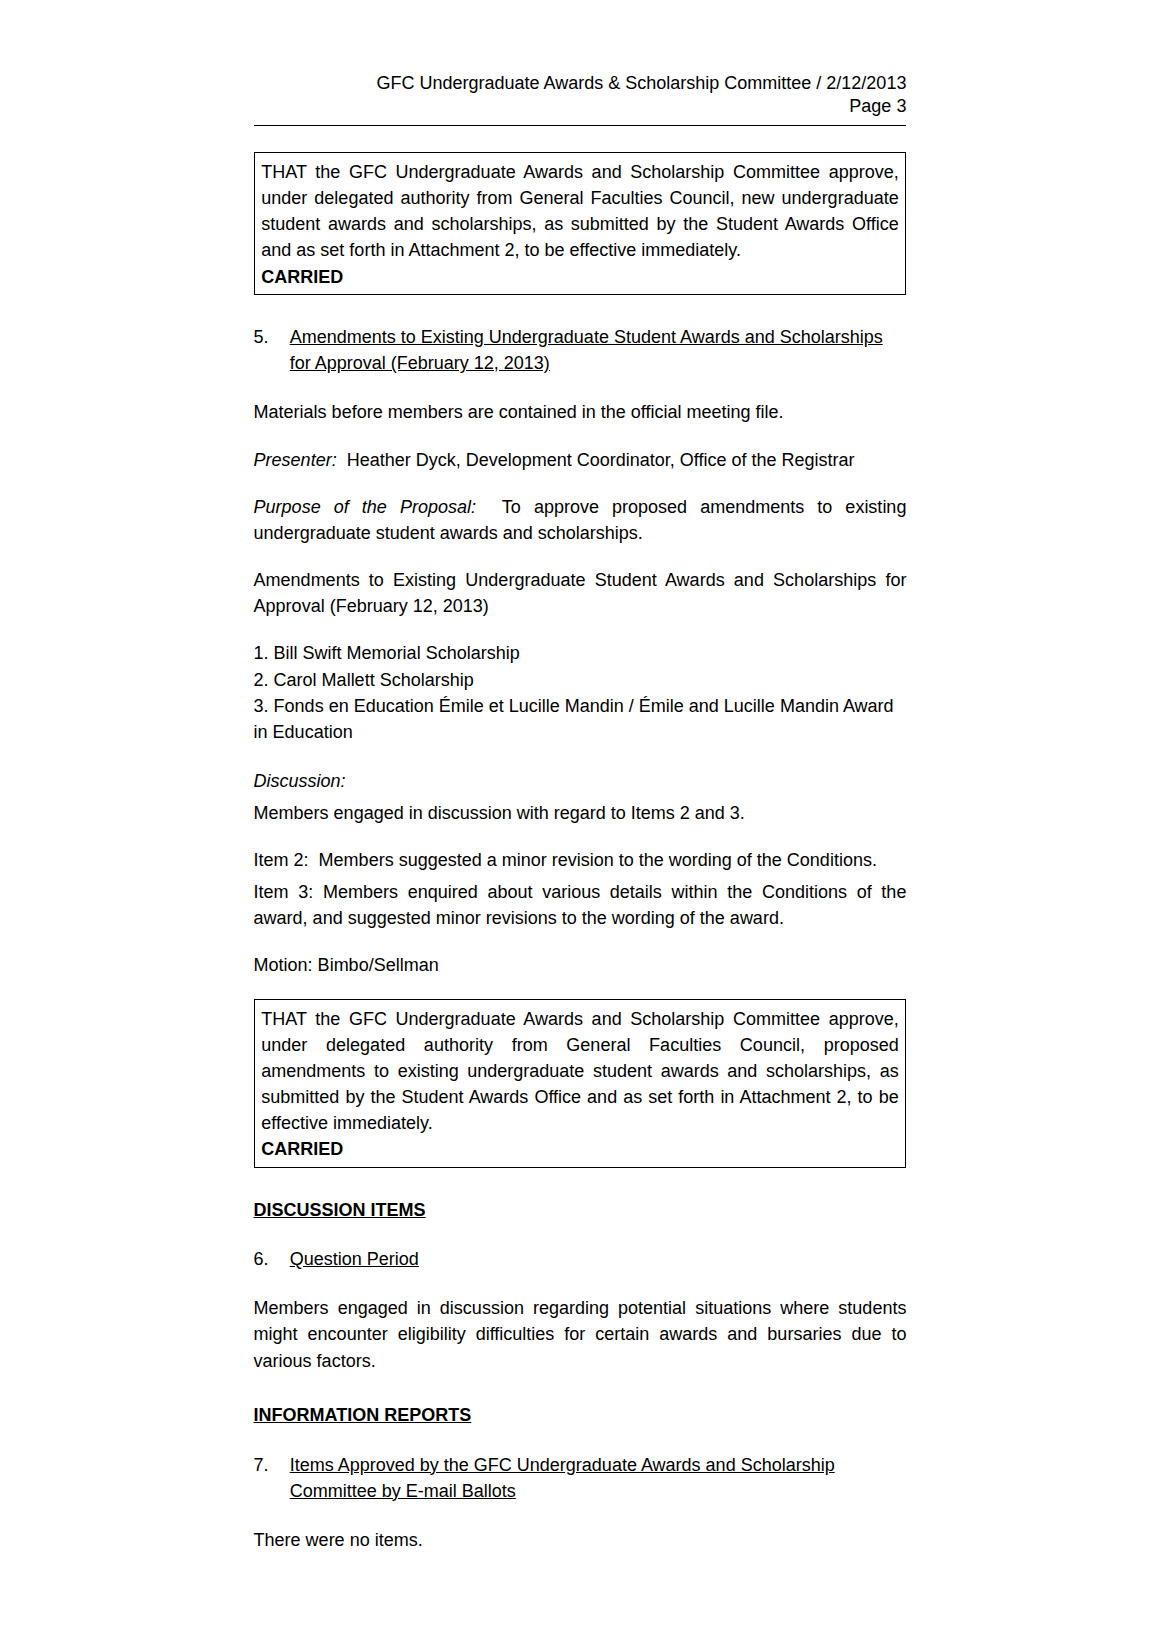GFC Undergraduate Awards & Scholarship Committee / 2/12/2013
Page 3
THAT the GFC Undergraduate Awards and Scholarship Committee approve, under delegated authority from General Faculties Council, new undergraduate student awards and scholarships, as submitted by the Student Awards Office and as set forth in Attachment 2, to be effective immediately.
CARRIED
5.
Amendments to Existing Undergraduate Student Awards and Scholarships for Approval (February 12, 2013)
Materials before members are contained in the official meeting file.
Presenter: Heather Dyck, Development Coordinator, Office of the Registrar
Purpose of the Proposal: To approve proposed amendments to existing undergraduate student awards and scholarships.
Amendments to Existing Undergraduate Student Awards and Scholarships for Approval (February 12, 2013)
1. Bill Swift Memorial Scholarship
2. Carol Mallett Scholarship
3. Fonds en Education Émile et Lucille Mandin / Émile and Lucille Mandin Award in Education
Discussion:
Members engaged in discussion with regard to Items 2 and 3.
Item 2: Members suggested a minor revision to the wording of the Conditions.
Item 3: Members enquired about various details within the Conditions of the award, and suggested minor revisions to the wording of the award.
Motion: Bimbo/Sellman
THAT the GFC Undergraduate Awards and Scholarship Committee approve, under delegated authority from General Faculties Council, proposed amendments to existing undergraduate student awards and scholarships, as submitted by the Student Awards Office and as set forth in Attachment 2, to be effective immediately.
CARRIED
DISCUSSION ITEMS
6.
Question Period
Members engaged in discussion regarding potential situations where students might encounter eligibility difficulties for certain awards and bursaries due to various factors.
INFORMATION REPORTS
7.
Items Approved by the GFC Undergraduate Awards and Scholarship Committee by E-mail Ballots
There were no items.